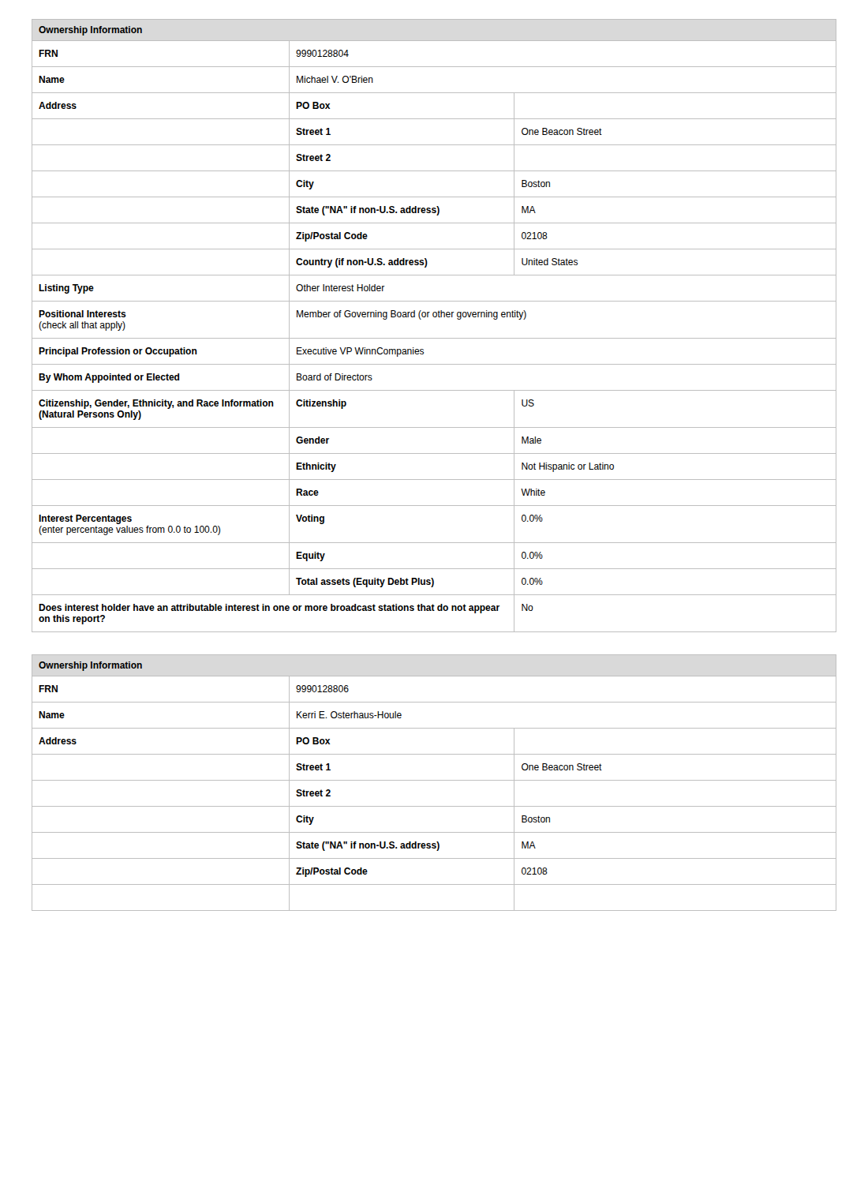Ownership Information
| FRN | 9990128804 |
| Name | Michael V. O'Brien |
| Address | PO Box | |
| | Street 1 | One Beacon Street |
| | Street 2 | |
| | City | Boston |
| | State ("NA" if non-U.S. address) | MA |
| | Zip/Postal Code | 02108 |
| | Country (if non-U.S. address) | United States |
| Listing Type | Other Interest Holder |
| Positional Interests (check all that apply) | Member of Governing Board (or other governing entity) |
| Principal Profession or Occupation | Executive VP WinnCompanies |
| By Whom Appointed or Elected | Board of Directors |
| Citizenship, Gender, Ethnicity, and Race Information (Natural Persons Only) | Citizenship | US |
| | Gender | Male |
| | Ethnicity | Not Hispanic or Latino |
| | Race | White |
| Interest Percentages (enter percentage values from 0.0 to 100.0) | Voting | 0.0% |
| | Equity | 0.0% |
| | Total assets (Equity Debt Plus) | 0.0% |
| Does interest holder have an attributable interest in one or more broadcast stations that do not appear on this report? | No |
Ownership Information
| FRN | 9990128806 |
| Name | Kerri E. Osterhaus-Houle |
| Address | PO Box | |
| | Street 1 | One Beacon Street |
| | Street 2 | |
| | City | Boston |
| | State ("NA" if non-U.S. address) | MA |
| | Zip/Postal Code | 02108 |